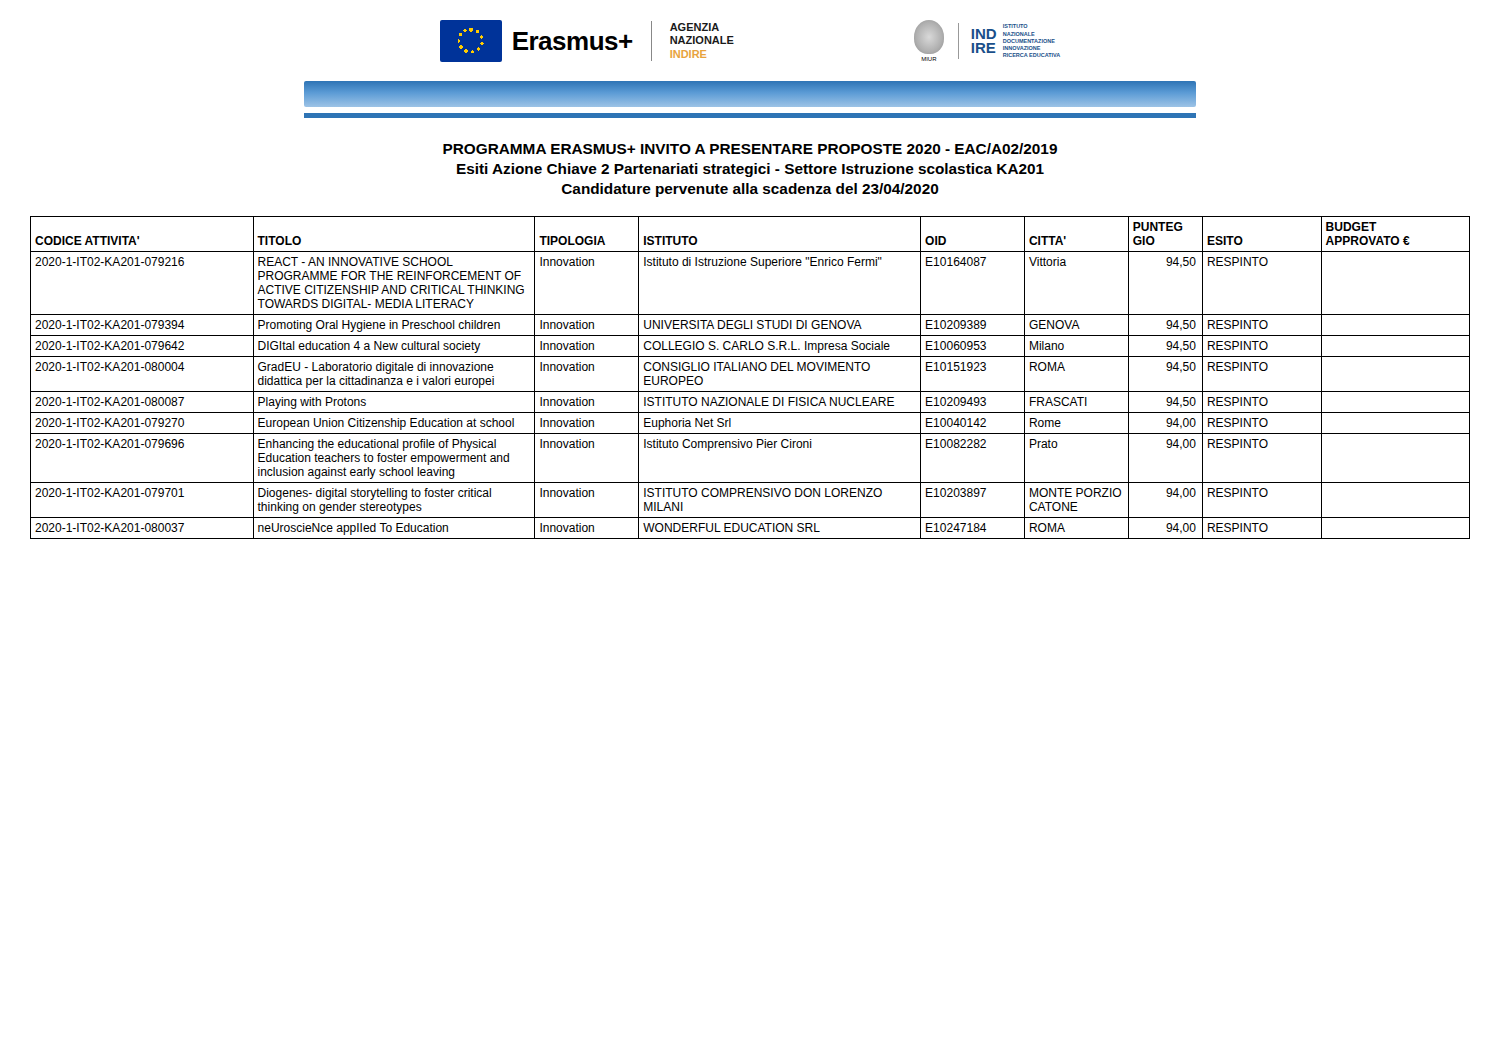Erasmus+
AGENZIA
NAZIONALE
INDIRE
MIUR
IND
IRE
ISTITUTO
NAZIONALE
DOCUMENTAZIONE
INNOVAZIONE
RICERCA EDUCATIVA
PROGRAMMA ERASMUS+ INVITO A PRESENTARE PROPOSTE 2020 - EAC/A02/2019
Esiti Azione Chiave 2 Partenariati strategici - Settore Istruzione scolastica KA201
Candidature pervenute alla scadenza del 23/04/2020
| CODICE ATTIVITA' | TITOLO | TIPOLOGIA | ISTITUTO | OID | CITTA' | PUNTEG GIO | ESITO | BUDGET APPROVATO € |
| --- | --- | --- | --- | --- | --- | --- | --- | --- |
| 2020-1-IT02-KA201-079216 | REACT - AN INNOVATIVE SCHOOL PROGRAMME FOR THE REINFORCEMENT OF ACTIVE CITIZENSHIP AND CRITICAL THINKING TOWARDS DIGITAL- MEDIA LITERACY | Innovation | Istituto di Istruzione Superiore "Enrico Fermi" | E10164087 | Vittoria | 94,50 | RESPINTO | |
| 2020-1-IT02-KA201-079394 | Promoting Oral Hygiene in Preschool children | Innovation | UNIVERSITA DEGLI STUDI DI GENOVA | E10209389 | GENOVA | 94,50 | RESPINTO | |
| 2020-1-IT02-KA201-079642 | DIGItal education 4 a New cultural society | Innovation | COLLEGIO S. CARLO S.R.L. Impresa Sociale | E10060953 | Milano | 94,50 | RESPINTO | |
| 2020-1-IT02-KA201-080004 | GradEU - Laboratorio digitale di innovazione didattica per la cittadinanza e i valori europei | Innovation | CONSIGLIO ITALIANO DEL MOVIMENTO EUROPEO | E10151923 | ROMA | 94,50 | RESPINTO | |
| 2020-1-IT02-KA201-080087 | Playing with Protons | Innovation | ISTITUTO NAZIONALE DI FISICA NUCLEARE | E10209493 | FRASCATI | 94,50 | RESPINTO | |
| 2020-1-IT02-KA201-079270 | European Union Citizenship Education at school | Innovation | Euphoria Net Srl | E10040142 | Rome | 94,00 | RESPINTO | |
| 2020-1-IT02-KA201-079696 | Enhancing the educational profile of Physical Education teachers to foster empowerment and inclusion against early school leaving | Innovation | Istituto Comprensivo Pier Cironi | E10082282 | Prato | 94,00 | RESPINTO | |
| 2020-1-IT02-KA201-079701 | Diogenes- digital storytelling to foster critical thinking on gender stereotypes | Innovation | ISTITUTO COMPRENSIVO DON LORENZO MILANI | E10203897 | MONTE PORZIO CATONE | 94,00 | RESPINTO | |
| 2020-1-IT02-KA201-080037 | neUroscieNce appIIed To Education | Innovation | WONDERFUL EDUCATION SRL | E10247184 | ROMA | 94,00 | RESPINTO | |